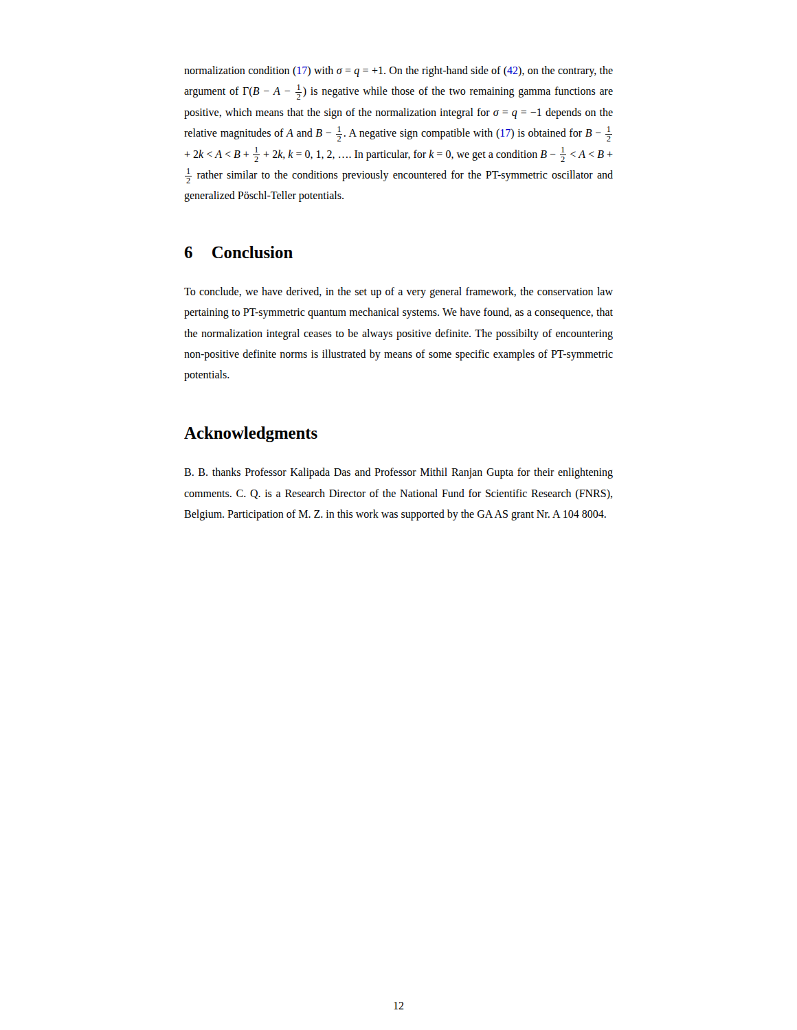normalization condition (17) with σ = q = +1. On the right-hand side of (42), on the contrary, the argument of Γ(B − A − 12) is negative while those of the two remaining gamma functions are positive, which means that the sign of the normalization integral for σ = q = −1 depends on the relative magnitudes of A and B − 12. A negative sign compatible with (17) is obtained for B − 12 + 2k < A < B + 12 + 2k, k = 0, 1, 2, …. In particular, for k = 0, we get a condition B − 12 < A < B + 12 rather similar to the conditions previously encountered for the PT-symmetric oscillator and generalized Pöschl-Teller potentials.
6 Conclusion
To conclude, we have derived, in the set up of a very general framework, the conservation law pertaining to PT-symmetric quantum mechanical systems. We have found, as a consequence, that the normalization integral ceases to be always positive definite. The possibilty of encountering non-positive definite norms is illustrated by means of some specific examples of PT-symmetric potentials.
Acknowledgments
B. B. thanks Professor Kalipada Das and Professor Mithil Ranjan Gupta for their enlightening comments. C. Q. is a Research Director of the National Fund for Scientific Research (FNRS), Belgium. Participation of M. Z. in this work was supported by the GA AS grant Nr. A 104 8004.
12